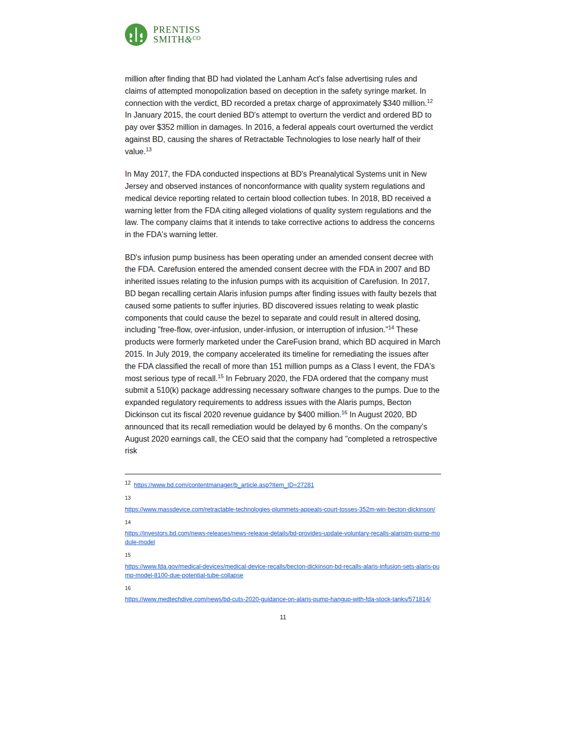PRENTISS SMITH&CO
million after finding that BD had violated the Lanham Act's false advertising rules and claims of attempted monopolization based on deception in the safety syringe market. In connection with the verdict, BD recorded a pretax charge of approximately $340 million.12 In January 2015, the court denied BD's attempt to overturn the verdict and ordered BD to pay over $352 million in damages. In 2016, a federal appeals court overturned the verdict against BD, causing the shares of Retractable Technologies to lose nearly half of their value.13
In May 2017, the FDA conducted inspections at BD's Preanalytical Systems unit in New Jersey and observed instances of nonconformance with quality system regulations and medical device reporting related to certain blood collection tubes. In 2018, BD received a warning letter from the FDA citing alleged violations of quality system regulations and the law. The company claims that it intends to take corrective actions to address the concerns in the FDA's warning letter.
BD's infusion pump business has been operating under an amended consent decree with the FDA. Carefusion entered the amended consent decree with the FDA in 2007 and BD inherited issues relating to the infusion pumps with its acquisition of Carefusion. In 2017, BD began recalling certain Alaris infusion pumps after finding issues with faulty bezels that caused some patients to suffer injuries. BD discovered issues relating to weak plastic components that could cause the bezel to separate and could result in altered dosing, including "free-flow, over-infusion, under-infusion, or interruption of infusion."14 These products were formerly marketed under the CareFusion brand, which BD acquired in March 2015. In July 2019, the company accelerated its timeline for remediating the issues after the FDA classified the recall of more than 151 million pumps as a Class I event, the FDA's most serious type of recall.15 In February 2020, the FDA ordered that the company must submit a 510(k) package addressing necessary software changes to the pumps. Due to the expanded regulatory requirements to address issues with the Alaris pumps, Becton Dickinson cut its fiscal 2020 revenue guidance by $400 million.16 In August 2020, BD announced that its recall remediation would be delayed by 6 months. On the company's August 2020 earnings call, the CEO said that the company had "completed a retrospective risk
12 https://www.bd.com/contentmanager/b_article.asp?Item_ID=27281
13
https://www.massdevice.com/retractable-technologies-plummets-appeals-court-tosses-352m-win-becton-dickinson/
14
https://investors.bd.com/news-releases/news-release-details/bd-provides-update-voluntary-recalls-alaristm-pump-module-model
15
https://www.fda.gov/medical-devices/medical-device-recalls/becton-dickinson-bd-recalls-alaris-infusion-sets-alaris-pump-model-8100-due-potential-tube-collapse
16
https://www.medtechdive.com/news/bd-cuts-2020-guidance-on-alaris-pump-hangup-with-fda-stock-tanks/571814/
11